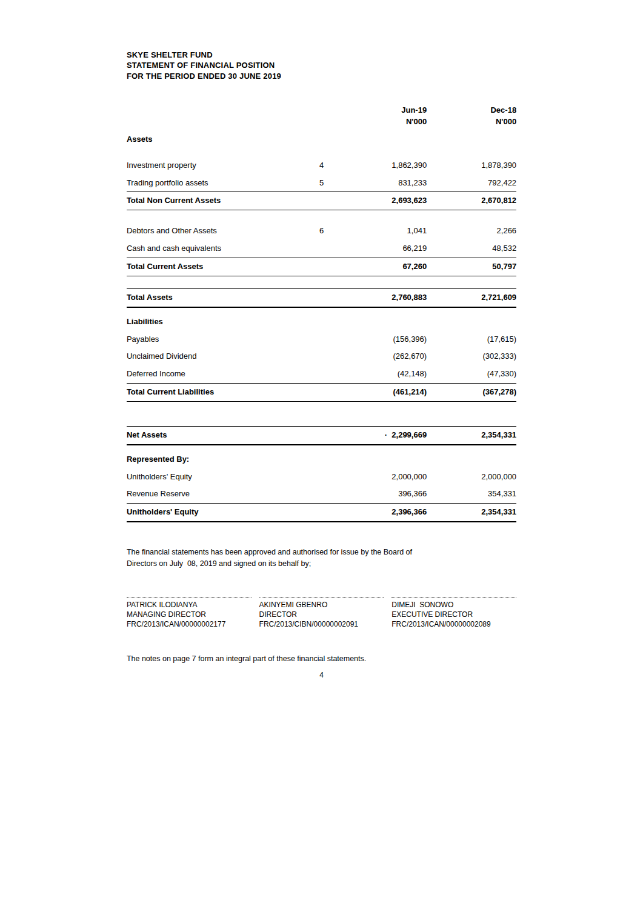SKYE SHELTER FUND STATEMENT OF FINANCIAL POSITION FOR THE PERIOD ENDED 30 JUNE 2019
| | | Jun-19 N'000 | Dec-18 N'000 |
| --- | --- | --- | --- |
| Assets | | | |
| Investment property | 4 | 1,862,390 | 1,878,390 |
| Trading portfolio assets | 5 | 831,233 | 792,422 |
| Total Non Current Assets | | 2,693,623 | 2,670,812 |
| Debtors and Other Assets | 6 | 1,041 | 2,266 |
| Cash and cash equivalents | | 66,219 | 48,532 |
| Total Current Assets | | 67,260 | 50,797 |
| Total Assets | | 2,760,883 | 2,721,609 |
| Liabilities | | | |
| Payables | | (156,396) | (17,615) |
| Unclaimed Dividend | | (262,670) | (302,333) |
| Deferred Income | | (42,148) | (47,330) |
| Total Current Liabilities | | (461,214) | (367,278) |
| Net Assets | | · 2,299,669 | 2,354,331 |
| Represented By: | | | |
| Unitholders' Equity | | 2,000,000 | 2,000,000 |
| Revenue Reserve | | 396,366 | 354,331 |
| Unitholders' Equity | | 2,396,366 | 2,354,331 |
The financial statements has been approved and authorised for issue by the Board of
Directors on July 08, 2019 and signed on its behalf by;
PATRICK ILODIANYA
MANAGING DIRECTOR
FRC/2013/ICAN/00000002177
AKINYEMI GBENRO
DIRECTOR
FRC/2013/CIBN/00000002091
DIMEJI SONOWO
EXECUTIVE DIRECTOR
FRC/2013/ICAN/00000002089
The notes on page 7 form an integral part of these financial statements.
4